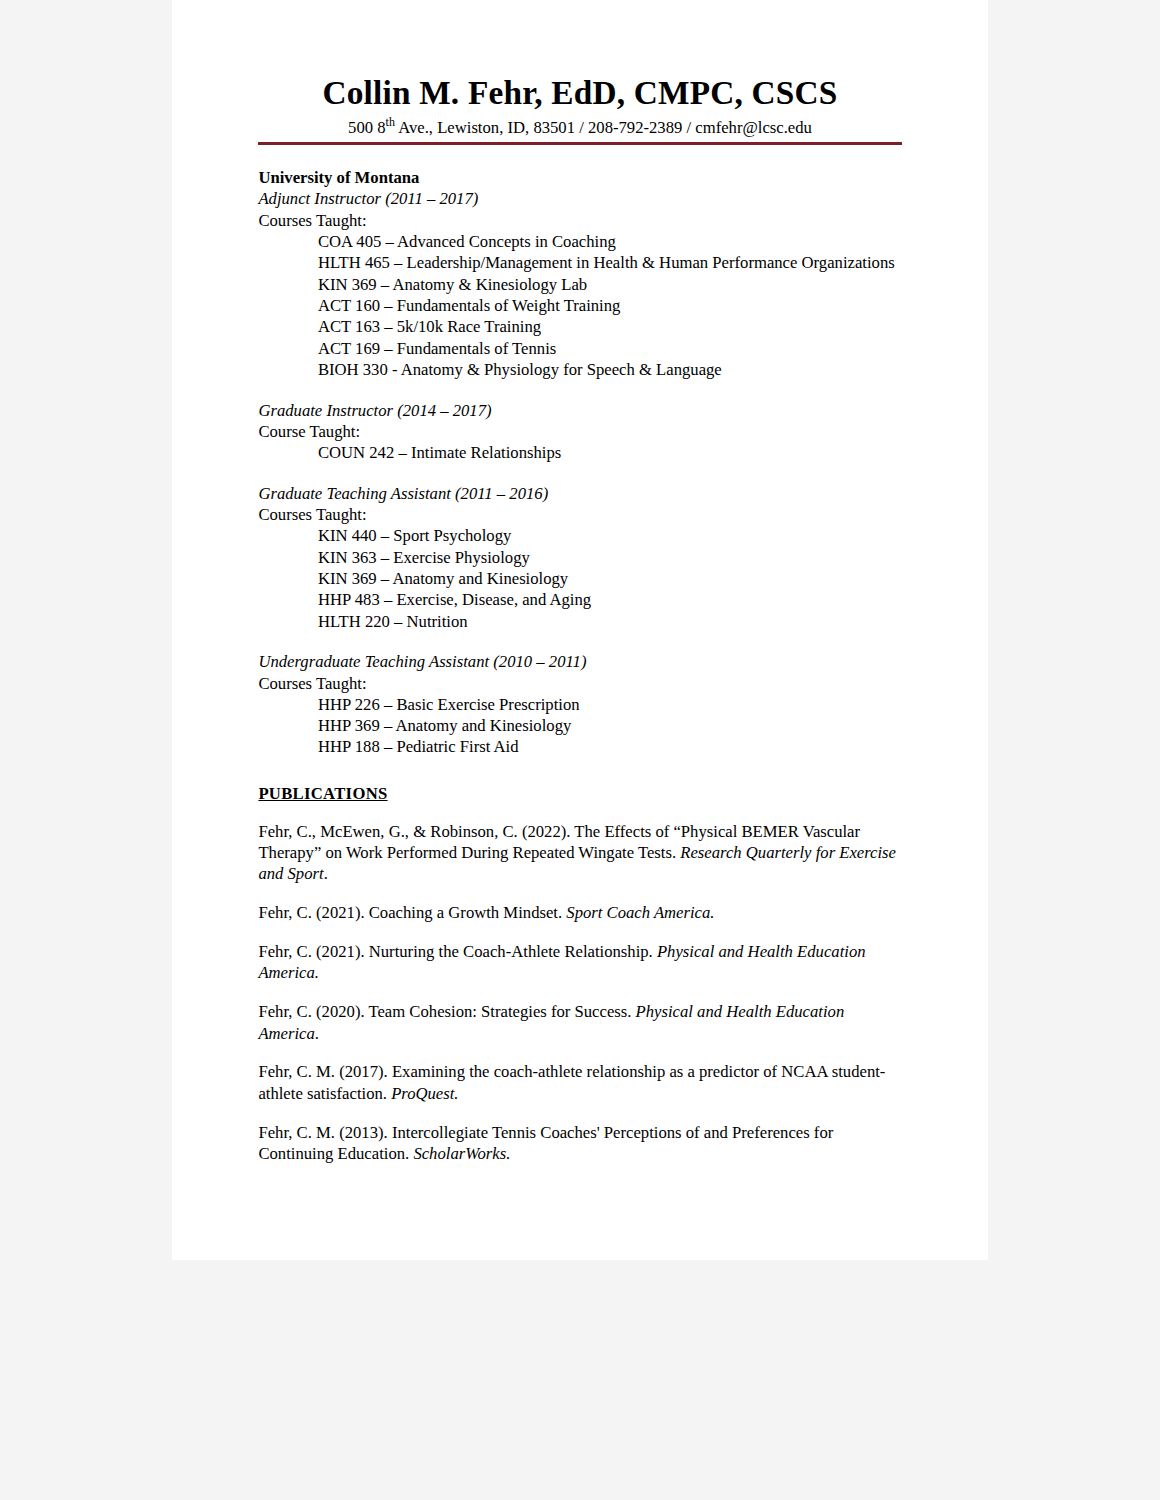Collin M. Fehr, EdD, CMPC, CSCS
500 8th Ave., Lewiston, ID, 83501 / 208-792-2389 / cmfehr@lcsc.edu
University of Montana
Adjunct Instructor (2011 – 2017)
Courses Taught:
COA 405 – Advanced Concepts in Coaching
HLTH 465 – Leadership/Management in Health & Human Performance Organizations
KIN 369 – Anatomy & Kinesiology Lab
ACT 160 – Fundamentals of Weight Training
ACT 163 – 5k/10k Race Training
ACT 169 – Fundamentals of Tennis
BIOH 330 - Anatomy & Physiology for Speech & Language
Graduate Instructor (2014 – 2017)
Course Taught:
COUN 242 – Intimate Relationships
Graduate Teaching Assistant (2011 – 2016)
Courses Taught:
KIN 440 – Sport Psychology
KIN 363 – Exercise Physiology
KIN 369 – Anatomy and Kinesiology
HHP 483 – Exercise, Disease, and Aging
HLTH 220 – Nutrition
Undergraduate Teaching Assistant (2010 – 2011)
Courses Taught:
HHP 226 – Basic Exercise Prescription
HHP 369 – Anatomy and Kinesiology
HHP 188 – Pediatric First Aid
PUBLICATIONS
Fehr, C., McEwen, G., & Robinson, C. (2022). The Effects of “Physical BEMER Vascular Therapy” on Work Performed During Repeated Wingate Tests. Research Quarterly for Exercise and Sport.
Fehr, C. (2021). Coaching a Growth Mindset. Sport Coach America.
Fehr, C. (2021). Nurturing the Coach-Athlete Relationship. Physical and Health Education America.
Fehr, C. (2020). Team Cohesion: Strategies for Success. Physical and Health Education America.
Fehr, C. M. (2017). Examining the coach-athlete relationship as a predictor of NCAA student-athlete satisfaction. ProQuest.
Fehr, C. M. (2013). Intercollegiate Tennis Coaches' Perceptions of and Preferences for Continuing Education. ScholarWorks.